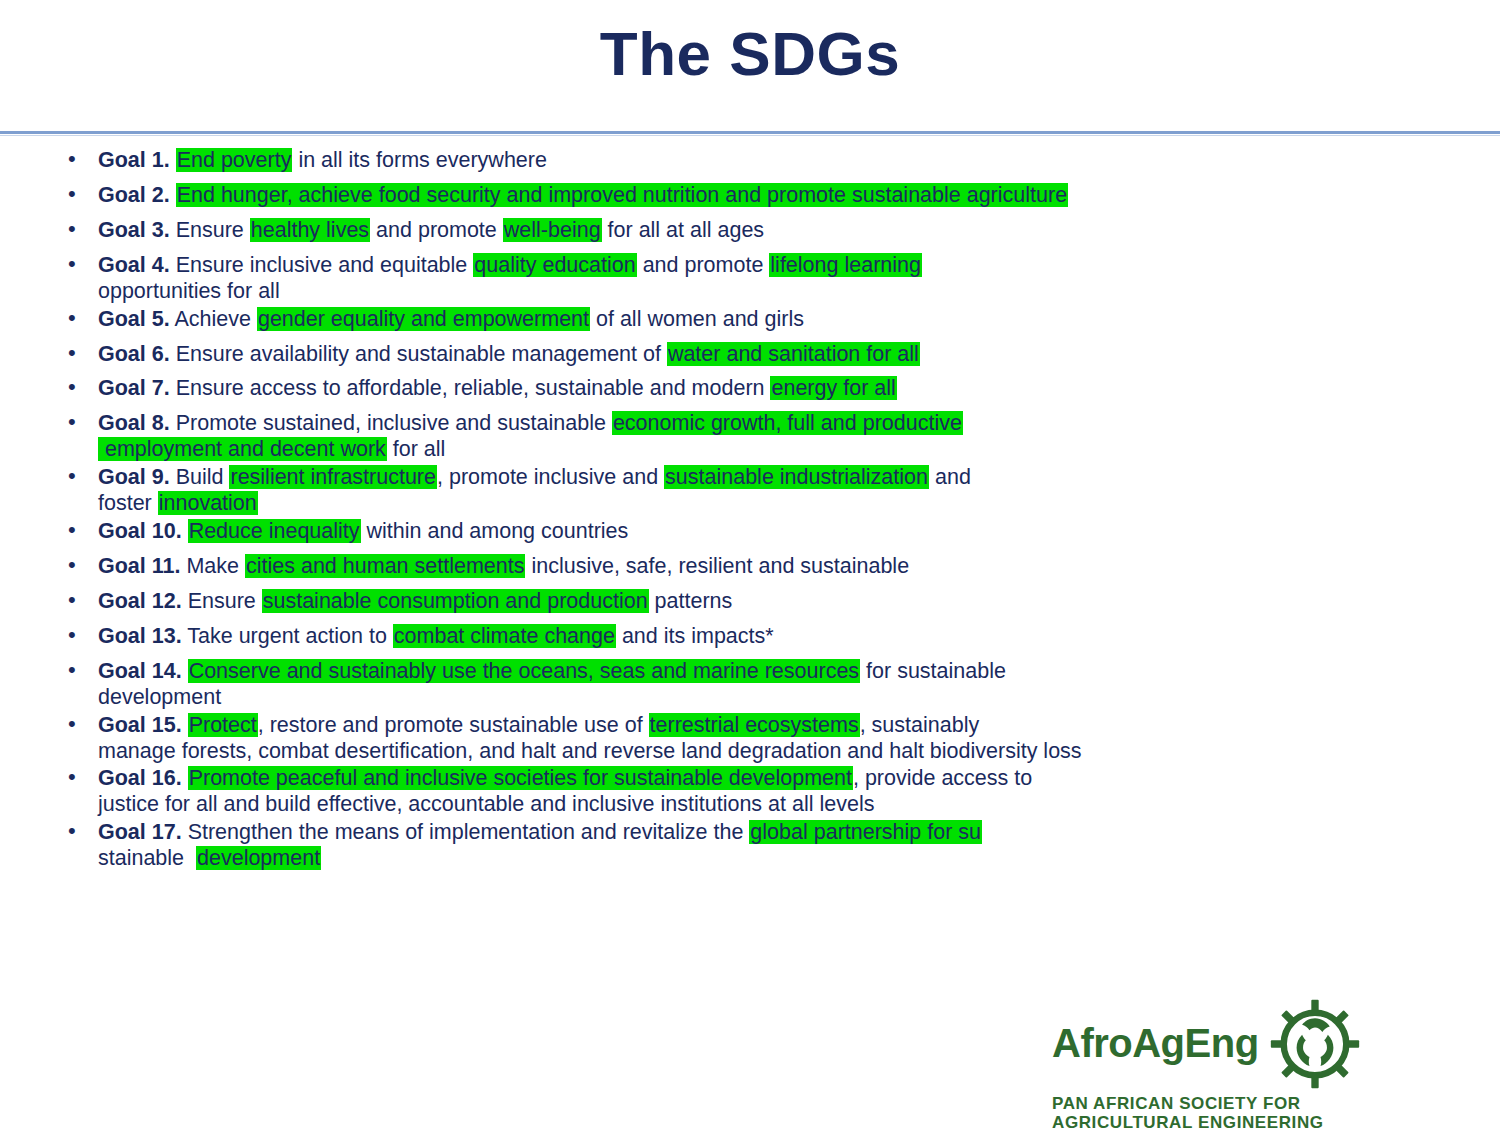The SDGs
Goal 1. End poverty in all its forms everywhere
Goal 2. End hunger, achieve food security and improved nutrition and promote sustainable agriculture
Goal 3. Ensure healthy lives and promote well-being for all at all ages
Goal 4. Ensure inclusive and equitable quality education and promote lifelong learning opportunities for all
Goal 5. Achieve gender equality and empowerment of all women and girls
Goal 6. Ensure availability and sustainable management of water and sanitation for all
Goal 7. Ensure access to affordable, reliable, sustainable and modern energy for all
Goal 8. Promote sustained, inclusive and sustainable economic growth, full and productive employment and decent work for all
Goal 9. Build resilient infrastructure, promote inclusive and sustainable industrialization and foster innovation
Goal 10. Reduce inequality within and among countries
Goal 11. Make cities and human settlements inclusive, safe, resilient and sustainable
Goal 12. Ensure sustainable consumption and production patterns
Goal 13. Take urgent action to combat climate change and its impacts*
Goal 14. Conserve and sustainably use the oceans, seas and marine resources for sustainable development
Goal 15. Protect, restore and promote sustainable use of terrestrial ecosystems, sustainably manage forests, combat desertification, and halt and reverse land degradation and halt biodiversity loss
Goal 16. Promote peaceful and inclusive societies for sustainable development, provide access to justice for all and build effective, accountable and inclusive institutions at all levels
Goal 17. Strengthen the means of implementation and revitalize the global partnership for su stainable development
AfroAgEng
PAN AFRICAN SOCIETY FOR
AGRICULTURAL ENGINEERING